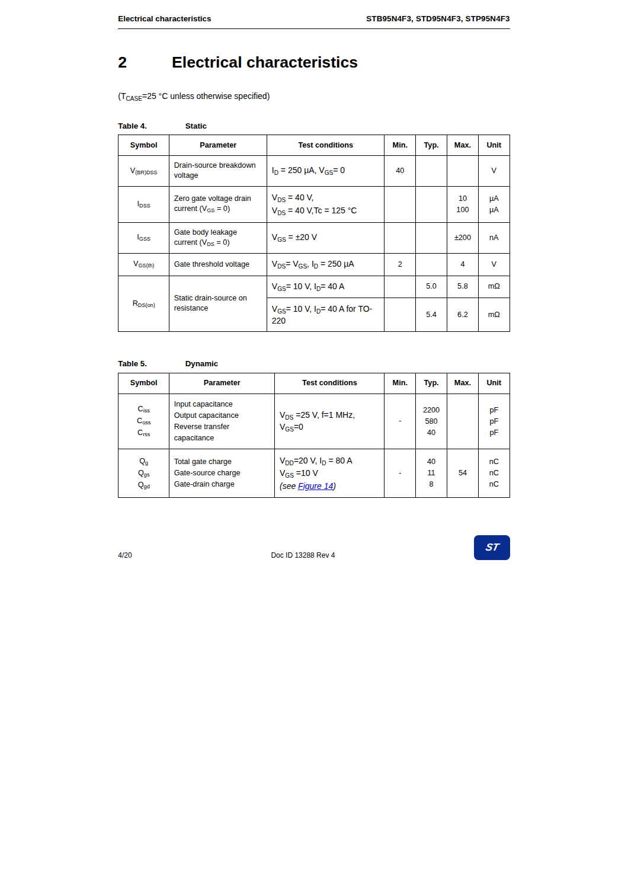Electrical characteristics
STB95N4F3, STD95N4F3, STP95N4F3
2 Electrical characteristics
(TCASE=25 °C unless otherwise specified)
Table 4. Static
| Symbol | Parameter | Test conditions | Min. | Typ. | Max. | Unit |
| --- | --- | --- | --- | --- | --- | --- |
| V (BR)DSS | Drain-source breakdown voltage | I D = 250 µA, V GS = 0 | 40 | | | V |
| I DSS | Zero gate voltage drain current (V GS = 0) | V DS = 40 V, V DS = 40 V,Tc = 125 °C | | | 10 100 | µA µA |
| I GSS | Gate body leakage current (V DS = 0) | V GS = ±20 V | | | ±200 | nA |
| V GS(th) | Gate threshold voltage | V DS = V GS , I D = 250 µA | 2 | | 4 | V |
| R DS(on) | Static drain-source on resistance | V GS = 10 V, I D = 40 A | | 5.0 | 5.8 | mΩ |
| V GS = 10 V, I D = 40 A for TO-220 | | 5.4 | 6.2 | mΩ |
Table 5. Dynamic
| Symbol | Parameter | Test conditions | Min. | Typ. | Max. | Unit |
| --- | --- | --- | --- | --- | --- | --- |
| C iss C oss C rss | Input capacitance Output capacitance Reverse transfer capacitance | V DS =25 V, f=1 MHz, V GS =0 | - | 2200 580 40 | | pF pF pF |
| Q g Q gs Q gd | Total gate charge Gate-source charge Gate-drain charge | V DD =20 V, I D = 80 A V GS =10 V (see Figure 14 ) | - | 40 11 8 | 54 | nC nC nC |
4/20
Doc ID 13288 Rev 4
ST